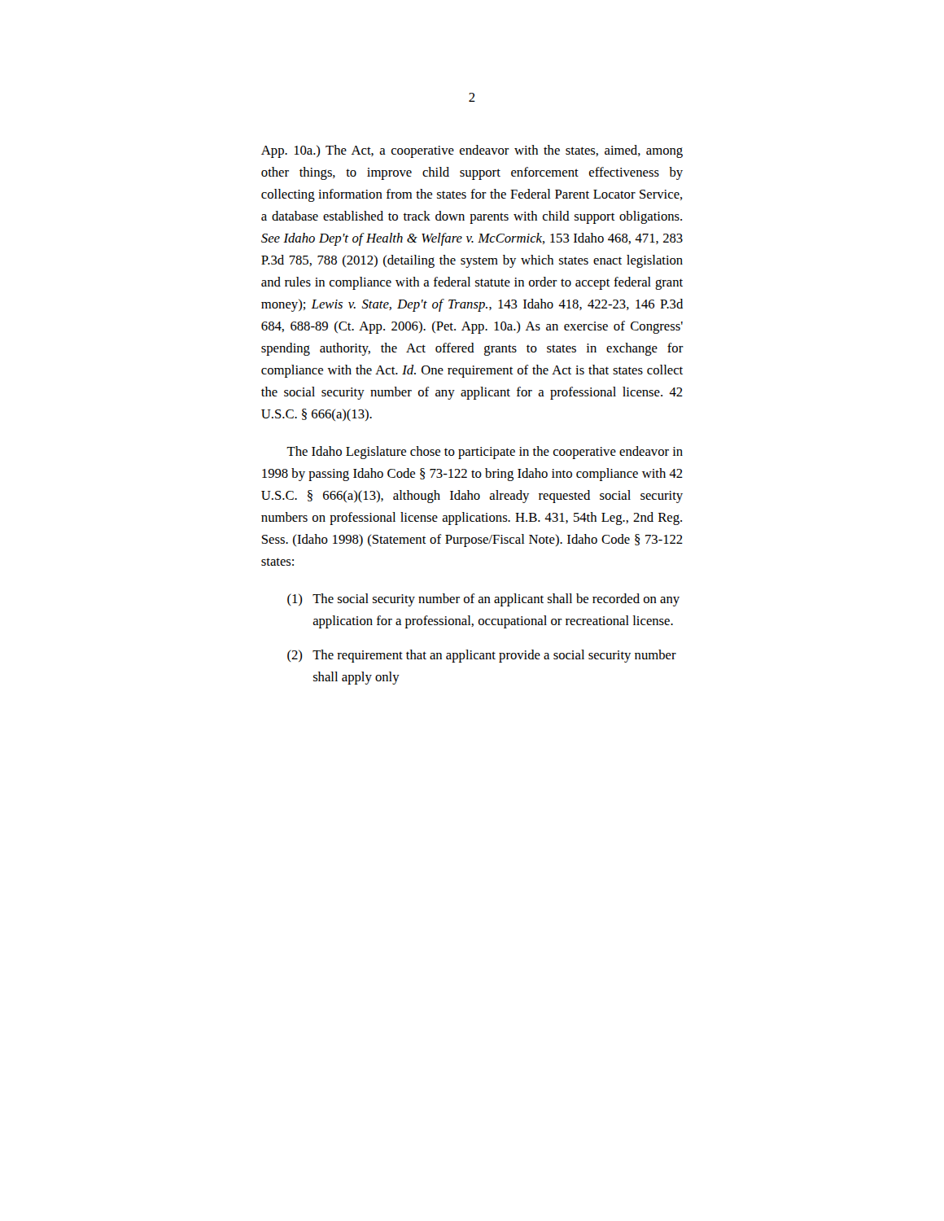2
App. 10a.) The Act, a cooperative endeavor with the states, aimed, among other things, to improve child support enforcement effectiveness by collecting information from the states for the Federal Parent Locator Service, a database established to track down parents with child support obligations. See Idaho Dep't of Health & Welfare v. McCormick, 153 Idaho 468, 471, 283 P.3d 785, 788 (2012) (detailing the system by which states enact legislation and rules in compliance with a federal statute in order to accept federal grant money); Lewis v. State, Dep't of Transp., 143 Idaho 418, 422-23, 146 P.3d 684, 688-89 (Ct. App. 2006). (Pet. App. 10a.) As an exercise of Congress' spending authority, the Act offered grants to states in exchange for compliance with the Act. Id. One requirement of the Act is that states collect the social security number of any applicant for a professional license. 42 U.S.C. § 666(a)(13).
The Idaho Legislature chose to participate in the cooperative endeavor in 1998 by passing Idaho Code § 73-122 to bring Idaho into compliance with 42 U.S.C. § 666(a)(13), although Idaho already requested social security numbers on professional license applications. H.B. 431, 54th Leg., 2nd Reg. Sess. (Idaho 1998) (Statement of Purpose/Fiscal Note). Idaho Code § 73-122 states:
(1) The social security number of an applicant shall be recorded on any application for a professional, occupational or recreational license.
(2) The requirement that an applicant provide a social security number shall apply only